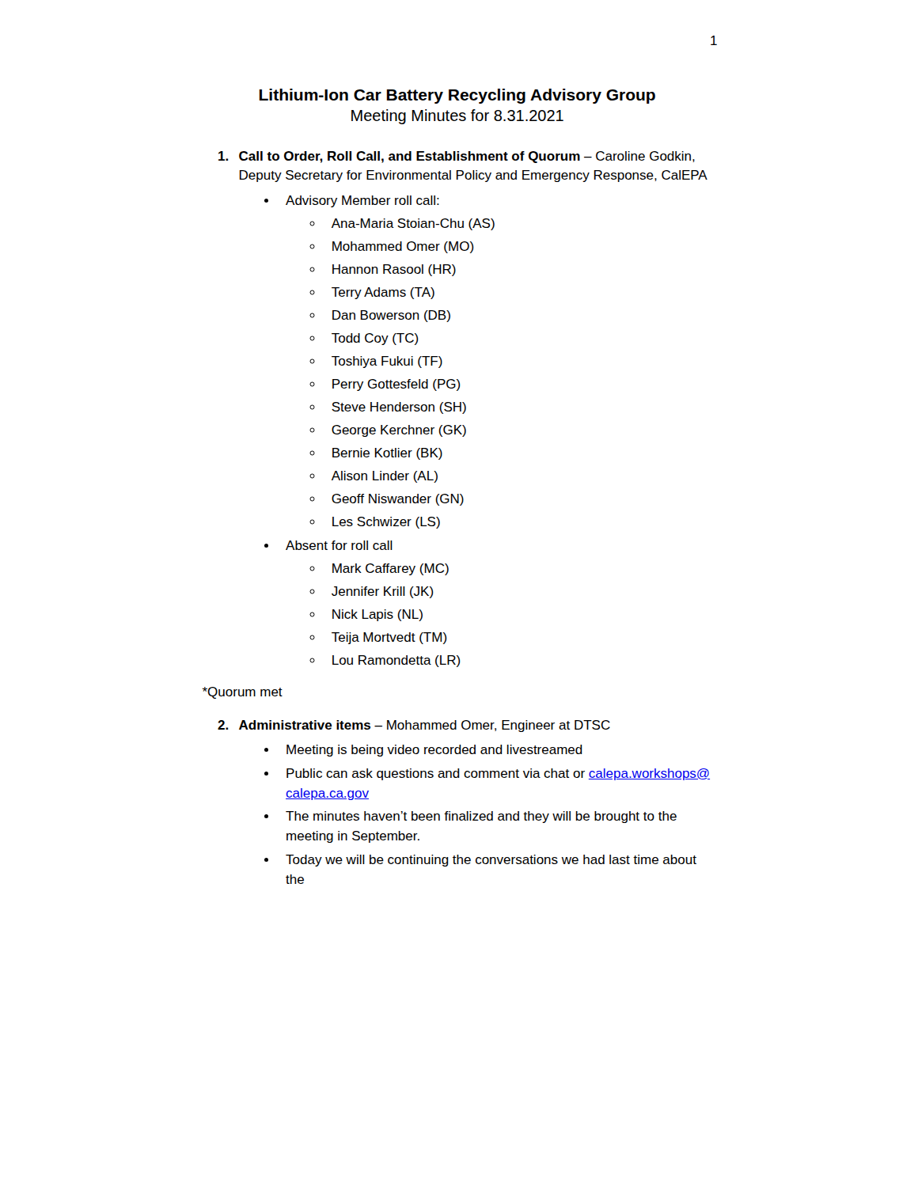1
Lithium-Ion Car Battery Recycling Advisory Group
Meeting Minutes for 8.31.2021
Call to Order, Roll Call, and Establishment of Quorum – Caroline Godkin, Deputy Secretary for Environmental Policy and Emergency Response, CalEPA
Advisory Member roll call:
Ana-Maria Stoian-Chu (AS)
Mohammed Omer (MO)
Hannon Rasool (HR)
Terry Adams (TA)
Dan Bowerson (DB)
Todd Coy (TC)
Toshiya Fukui (TF)
Perry Gottesfeld (PG)
Steve Henderson (SH)
George Kerchner (GK)
Bernie Kotlier (BK)
Alison Linder (AL)
Geoff Niswander (GN)
Les Schwizer (LS)
Absent for roll call
Mark Caffarey (MC)
Jennifer Krill (JK)
Nick Lapis (NL)
Teija Mortvedt (TM)
Lou Ramondetta (LR)
*Quorum met
Administrative items – Mohammed Omer, Engineer at DTSC
Meeting is being video recorded and livestreamed
Public can ask questions and comment via chat or calepa.workshops@calepa.ca.gov
The minutes haven’t been finalized and they will be brought to the meeting in September.
Today we will be continuing the conversations we had last time about the